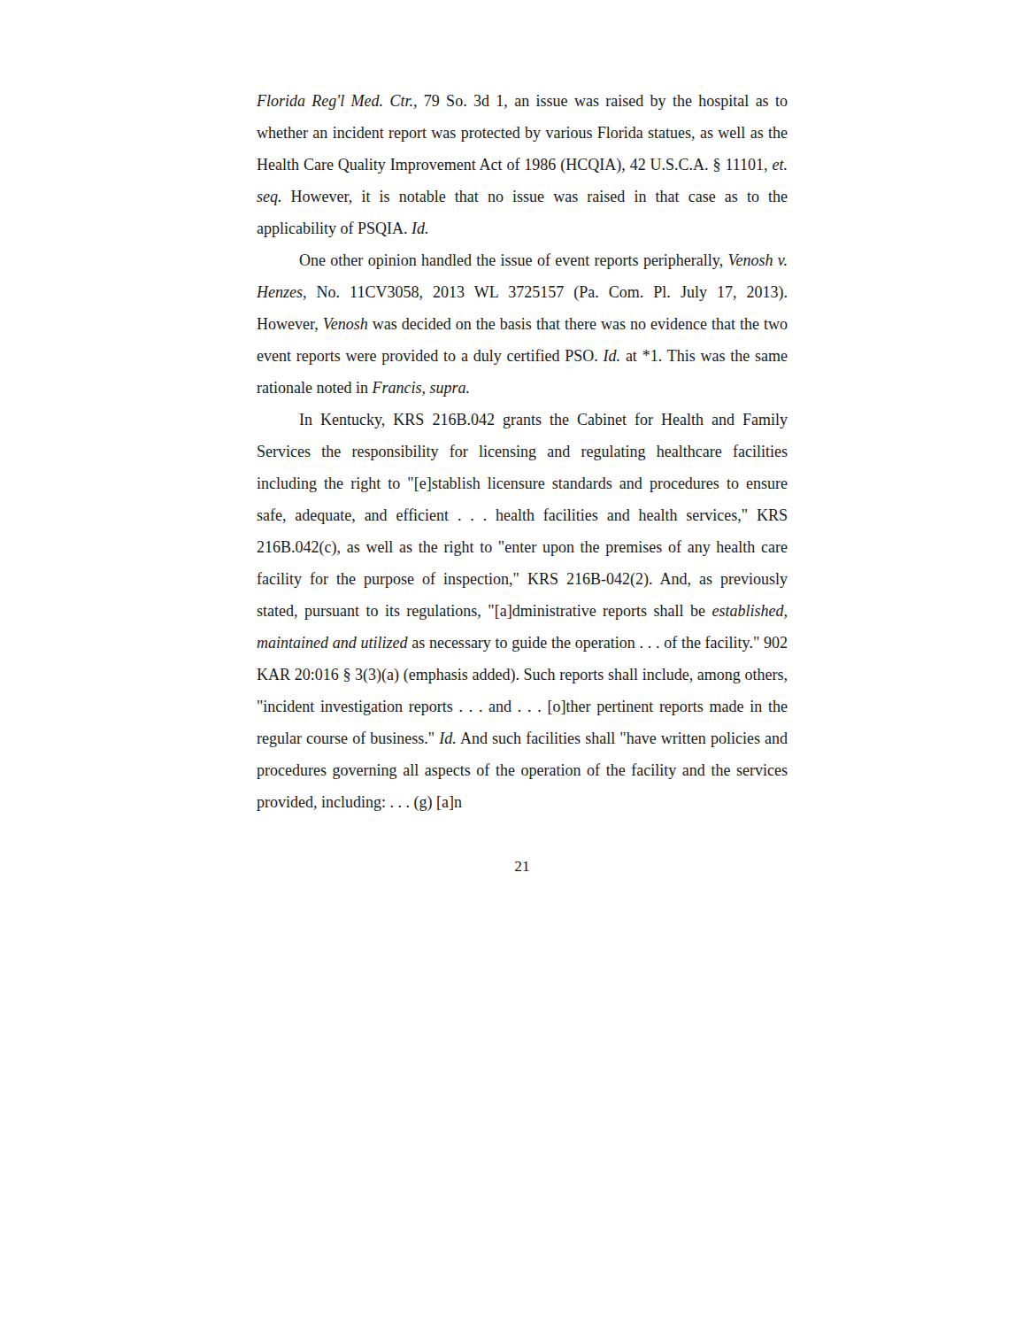Florida Reg'l Med. Ctr., 79 So. 3d 1, an issue was raised by the hospital as to whether an incident report was protected by various Florida statues, as well as the Health Care Quality Improvement Act of 1986 (HCQIA), 42 U.S.C.A. § 11101, et. seq. However, it is notable that no issue was raised in that case as to the applicability of PSQIA. Id.
One other opinion handled the issue of event reports peripherally, Venosh v. Henzes, No. 11CV3058, 2013 WL 3725157 (Pa. Com. Pl. July 17, 2013). However, Venosh was decided on the basis that there was no evidence that the two event reports were provided to a duly certified PSO. Id. at *1. This was the same rationale noted in Francis, supra.
In Kentucky, KRS 216B.042 grants the Cabinet for Health and Family Services the responsibility for licensing and regulating healthcare facilities including the right to "[e]stablish licensure standards and procedures to ensure safe, adequate, and efficient . . . health facilities and health services," KRS 216B.042(c), as well as the right to "enter upon the premises of any health care facility for the purpose of inspection," KRS 216B-042(2). And, as previously stated, pursuant to its regulations, "[a]dministrative reports shall be established, maintained and utilized as necessary to guide the operation . . . of the facility." 902 KAR 20:016 § 3(3)(a) (emphasis added). Such reports shall include, among others, "incident investigation reports . . . and . . . [o]ther pertinent reports made in the regular course of business." Id. And such facilities shall "have written policies and procedures governing all aspects of the operation of the facility and the services provided, including: . . . (g) [a]n
21